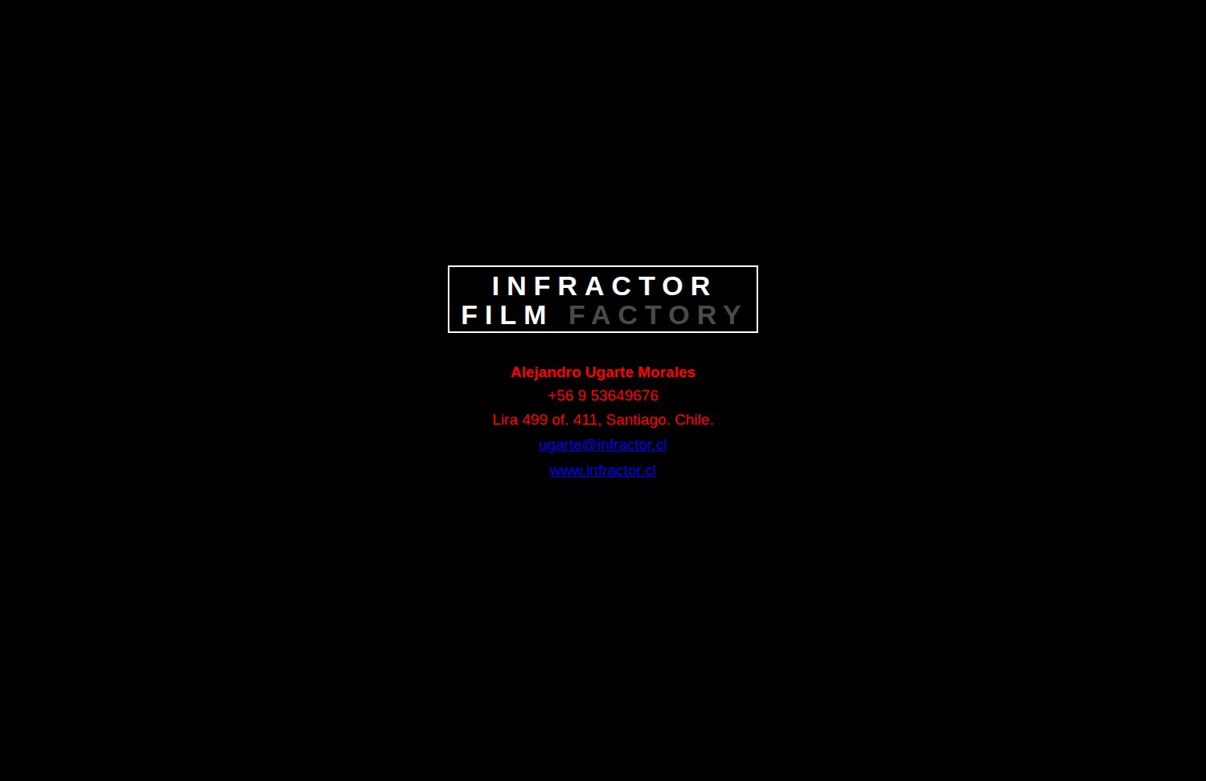INFRACTOR FILM FACTORY
Alejandro Ugarte Morales
+56 9 53649676
Lira 499 of. 411, Santiago. Chile.
ugarte@infractor.cl
www.infractor.cl